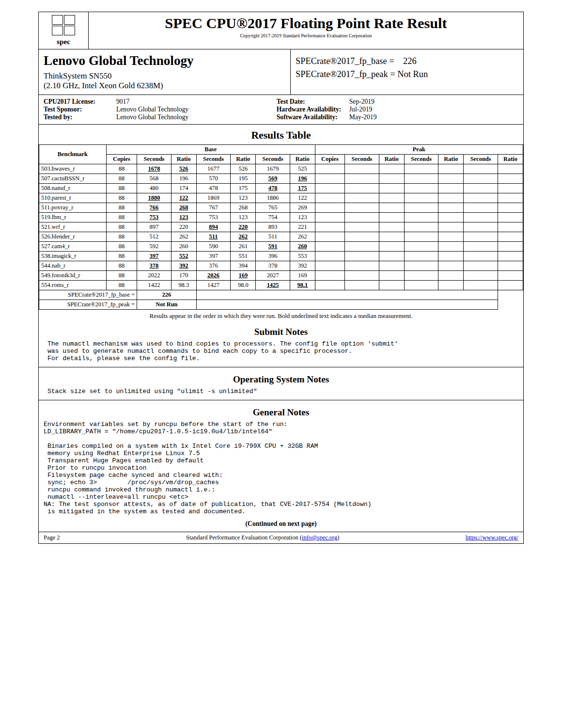spec
SPEC CPU®2017 Floating Point Rate Result
Copyright 2017-2019 Standard Performance Evaluation Corporation
Lenovo Global Technology
ThinkSystem SN550
(2.10 GHz, Intel Xeon Gold 6238M)
SPECrate®2017_fp_base = 226
SPECrate®2017_fp_peak = Not Run
CPU2017 License: 9017
Test Sponsor: Lenovo Global Technology
Tested by: Lenovo Global Technology
Test Date: Sep-2019
Hardware Availability: Jul-2019
Software Availability: May-2019
Results Table
| Benchmark | Base | Peak |
| --- | --- | --- |
| Copies | Seconds | Ratio | Seconds | Ratio | Seconds | Ratio | Copies | Seconds | Ratio | Seconds | Ratio | Seconds | Ratio |
| 503.bwaves_r | 88 | 1678 | 526 | 1677 | 526 | 1679 | 525 | | | | | | | |
| 507.cactuBSSN_r | 88 | 568 | 196 | 570 | 195 | 569 | 196 | | | | | | | |
| 508.namd_r | 88 | 480 | 174 | 478 | 175 | 478 | 175 | | | | | | | |
| 510.parest_r | 88 | 1880 | 122 | 1869 | 123 | 1886 | 122 | | | | | | | |
| 511.povray_r | 88 | 766 | 268 | 767 | 268 | 765 | 269 | | | | | | | |
| 519.lbm_r | 88 | 753 | 123 | 753 | 123 | 754 | 123 | | | | | | | |
| 521.wrf_r | 88 | 897 | 220 | 894 | 220 | 893 | 221 | | | | | | | |
| 526.blender_r | 88 | 512 | 262 | 511 | 262 | 511 | 262 | | | | | | | |
| 527.cam4_r | 88 | 592 | 260 | 590 | 261 | 591 | 260 | | | | | | | |
| 538.imagick_r | 88 | 397 | 552 | 397 | 551 | 396 | 553 | | | | | | | |
| 544.nab_r | 88 | 378 | 392 | 376 | 394 | 378 | 392 | | | | | | | |
| 549.fotonik3d_r | 88 | 2022 | 170 | 2026 | 169 | 2027 | 169 | | | | | | | |
| 554.roms_r | 88 | 1422 | 98.3 | 1427 | 98.0 | 1425 | 98.1 | | | | | | | |
| SPECrate®2017_fp_base = | 226 | |
| SPECrate®2017_fp_peak = | Not Run | |
Results appear in the order in which they were run. Bold underlined text indicates a median measurement.
Submit Notes
 The numactl mechanism was used to bind copies to processors. The config file option 'submit'
 was used to generate numactl commands to bind each copy to a specific processor.
 For details, please see the config file.
Operating System Notes
 Stack size set to unlimited using "ulimit -s unlimited"
General Notes
Environment variables set by runcpu before the start of the run:
LD_LIBRARY_PATH = "/home/cpu2017-1.0.5-ic19.0u4/lib/intel64"

 Binaries compiled on a system with 1x Intel Core i9-799X CPU + 32GB RAM
 memory using Redhat Enterprise Linux 7.5
 Transparent Huge Pages enabled by default
 Prior to runcpu invocation
 Filesystem page cache synced and cleared with:
 sync; echo 3>        /proc/sys/vm/drop_caches
 runcpu command invoked through numactl i.e.:
 numactl --interleave=all runcpu <etc>
NA: The test sponsor attests, as of date of publication, that CVE-2017-5754 (Meltdown)
 is mitigated in the system as tested and documented.
(Continued on next page)
Page 2 Standard Performance Evaluation Corporation (info@spec.org) https://www.spec.org/